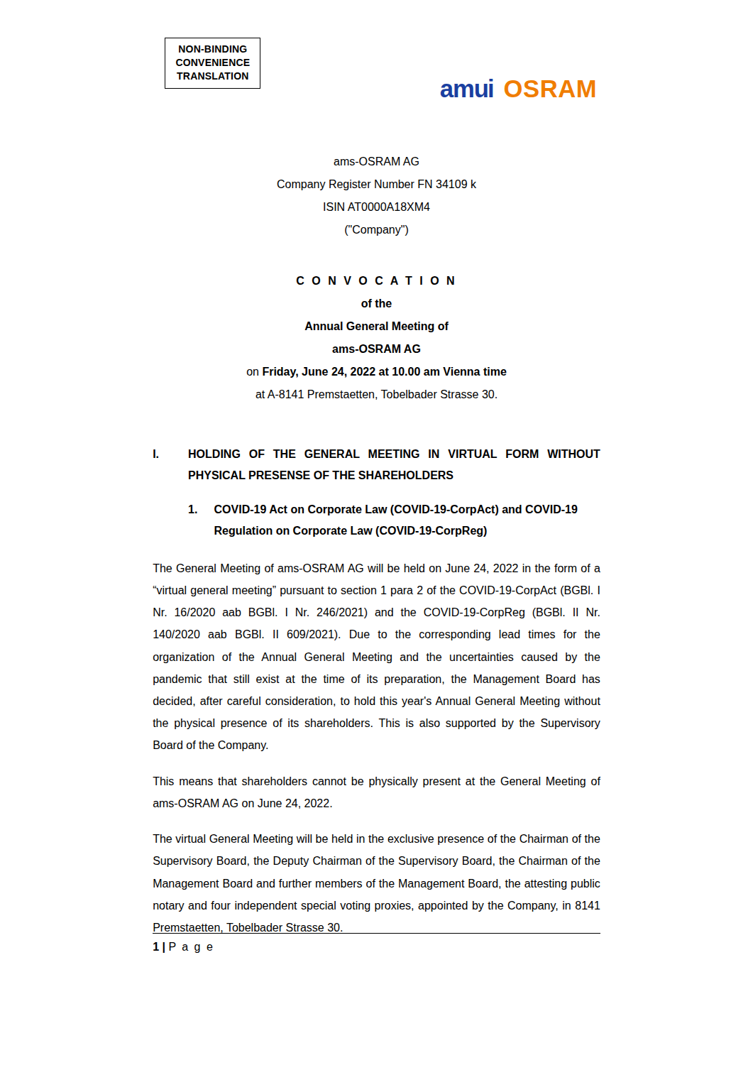NON-BINDING
CONVENIENCE
TRANSLATION
amui OSRAM
ams-OSRAM AG
Company Register Number FN 34109 k
ISIN AT0000A18XM4
("Company")
C O N V O C A T I O N
of the
Annual General Meeting of
ams-OSRAM AG
on Friday, June 24, 2022 at 10.00 am Vienna time
at A-8141 Premstaetten, Tobelbader Strasse 30.
I.
HOLDING OF THE GENERAL MEETING IN VIRTUAL FORM WITHOUT PHYSICAL PRESENSE OF THE SHAREHOLDERS
1.
COVID-19 Act on Corporate Law (COVID-19-CorpAct) and COVID-19 Regulation on Corporate Law (COVID-19-CorpReg)
The General Meeting of ams-OSRAM AG will be held on June 24, 2022 in the form of a “virtual general meeting” pursuant to section 1 para 2 of the COVID-19-CorpAct (BGBl. I Nr. 16/2020 aab BGBl. I Nr. 246/2021) and the COVID-19-CorpReg (BGBl. II Nr. 140/2020 aab BGBl. II 609/2021). Due to the corresponding lead times for the organization of the Annual General Meeting and the uncertainties caused by the pandemic that still exist at the time of its preparation, the Management Board has decided, after careful consideration, to hold this year's Annual General Meeting without the physical presence of its shareholders. This is also supported by the Supervisory Board of the Company.
This means that shareholders cannot be physically present at the General Meeting of ams-OSRAM AG on June 24, 2022.
The virtual General Meeting will be held in the exclusive presence of the Chairman of the Supervisory Board, the Deputy Chairman of the Supervisory Board, the Chairman of the Management Board and further members of the Management Board, the attesting public notary and four independent special voting proxies, appointed by the Company, in 8141 Premstaetten, Tobelbader Strasse 30.
1 | P a g e